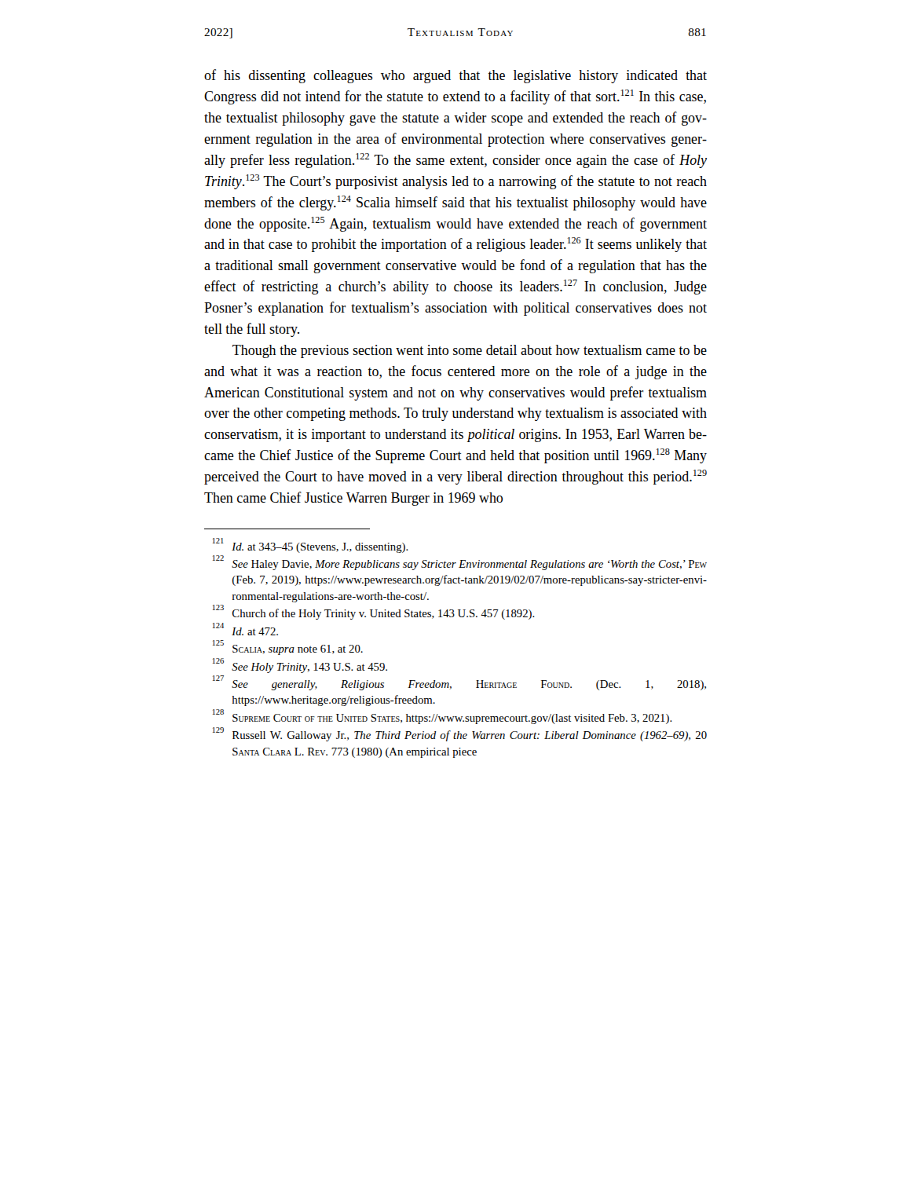2022] Textualism Today 881
of his dissenting colleagues who argued that the legislative history indicated that Congress did not intend for the statute to extend to a facility of that sort.121 In this case, the textualist philosophy gave the statute a wider scope and extended the reach of government regulation in the area of environmental protection where conservatives generally prefer less regulation.122 To the same extent, consider once again the case of Holy Trinity.123 The Court’s purposivist analysis led to a narrowing of the statute to not reach members of the clergy.124 Scalia himself said that his textualist philosophy would have done the opposite.125 Again, textualism would have extended the reach of government and in that case to prohibit the importation of a religious leader.126 It seems unlikely that a traditional small government conservative would be fond of a regulation that has the effect of restricting a church’s ability to choose its leaders.127 In conclusion, Judge Posner’s explanation for textualism’s association with political conservatives does not tell the full story.
Though the previous section went into some detail about how textualism came to be and what it was a reaction to, the focus centered more on the role of a judge in the American Constitutional system and not on why conservatives would prefer textualism over the other competing methods. To truly understand why textualism is associated with conservatism, it is important to understand its political origins. In 1953, Earl Warren became the Chief Justice of the Supreme Court and held that position until 1969.128 Many perceived the Court to have moved in a very liberal direction throughout this period.129 Then came Chief Justice Warren Burger in 1969 who
Id. at 343–45 (Stevens, J., dissenting).
See Haley Davie, More Republicans say Stricter Environmental Regulations are ‘Worth the Cost,’ Pew (Feb. 7, 2019), https://www.pewresearch.org/fact-tank/2019/02/07/more-republicans-say-stricter-environmental-regulations-are-worth-the-cost/.
Church of the Holy Trinity v. United States, 143 U.S. 457 (1892).
Id. at 472.
Scalia, supra note 61, at 20.
See Holy Trinity, 143 U.S. at 459.
See generally, Religious Freedom, Heritage Found. (Dec. 1, 2018), https://www.heritage.org/religious-freedom.
Supreme Court of the United States, https://www.supremecourt.gov/(last visited Feb. 3, 2021).
Russell W. Galloway Jr., The Third Period of the Warren Court: Liberal Dominance (1962–69), 20 Santa Clara L. Rev. 773 (1980) (An empirical piece